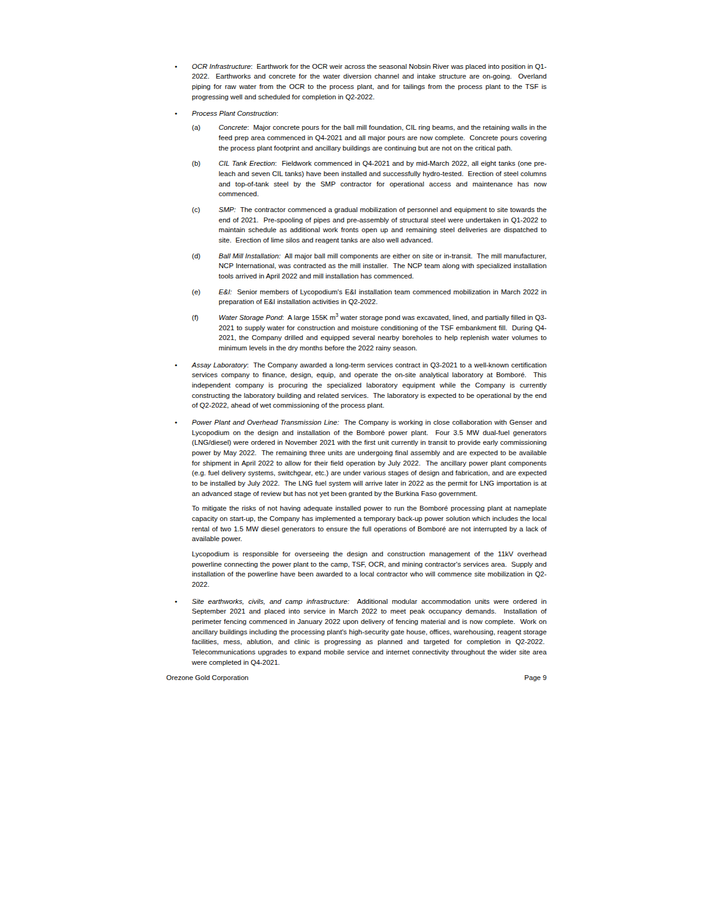OCR Infrastructure: Earthwork for the OCR weir across the seasonal Nobsin River was placed into position in Q1-2022. Earthworks and concrete for the water diversion channel and intake structure are on-going. Overland piping for raw water from the OCR to the process plant, and for tailings from the process plant to the TSF is progressing well and scheduled for completion in Q2-2022.
Process Plant Construction:
(a) Concrete: Major concrete pours for the ball mill foundation, CIL ring beams, and the retaining walls in the feed prep area commenced in Q4-2021 and all major pours are now complete. Concrete pours covering the process plant footprint and ancillary buildings are continuing but are not on the critical path.
(b) CIL Tank Erection: Fieldwork commenced in Q4-2021 and by mid-March 2022, all eight tanks (one pre-leach and seven CIL tanks) have been installed and successfully hydro-tested. Erection of steel columns and top-of-tank steel by the SMP contractor for operational access and maintenance has now commenced.
(c) SMP: The contractor commenced a gradual mobilization of personnel and equipment to site towards the end of 2021. Pre-spooling of pipes and pre-assembly of structural steel were undertaken in Q1-2022 to maintain schedule as additional work fronts open up and remaining steel deliveries are dispatched to site. Erection of lime silos and reagent tanks are also well advanced.
(d) Ball Mill Installation: All major ball mill components are either on site or in-transit. The mill manufacturer, NCP International, was contracted as the mill installer. The NCP team along with specialized installation tools arrived in April 2022 and mill installation has commenced.
(e) E&I: Senior members of Lycopodium's E&I installation team commenced mobilization in March 2022 in preparation of E&I installation activities in Q2-2022.
(f) Water Storage Pond: A large 155K m3 water storage pond was excavated, lined, and partially filled in Q3-2021 to supply water for construction and moisture conditioning of the TSF embankment fill. During Q4-2021, the Company drilled and equipped several nearby boreholes to help replenish water volumes to minimum levels in the dry months before the 2022 rainy season.
Assay Laboratory: The Company awarded a long-term services contract in Q3-2021 to a well-known certification services company to finance, design, equip, and operate the on-site analytical laboratory at Bomboré. This independent company is procuring the specialized laboratory equipment while the Company is currently constructing the laboratory building and related services. The laboratory is expected to be operational by the end of Q2-2022, ahead of wet commissioning of the process plant.
Power Plant and Overhead Transmission Line: The Company is working in close collaboration with Genser and Lycopodium on the design and installation of the Bomboré power plant. Four 3.5 MW dual-fuel generators (LNG/diesel) were ordered in November 2021 with the first unit currently in transit to provide early commissioning power by May 2022. The remaining three units are undergoing final assembly and are expected to be available for shipment in April 2022 to allow for their field operation by July 2022. The ancillary power plant components (e.g. fuel delivery systems, switchgear, etc.) are under various stages of design and fabrication, and are expected to be installed by July 2022. The LNG fuel system will arrive later in 2022 as the permit for LNG importation is at an advanced stage of review but has not yet been granted by the Burkina Faso government.
To mitigate the risks of not having adequate installed power to run the Bomboré processing plant at nameplate capacity on start-up, the Company has implemented a temporary back-up power solution which includes the local rental of two 1.5 MW diesel generators to ensure the full operations of Bomboré are not interrupted by a lack of available power.
Lycopodium is responsible for overseeing the design and construction management of the 11kV overhead powerline connecting the power plant to the camp, TSF, OCR, and mining contractor's services area. Supply and installation of the powerline have been awarded to a local contractor who will commence site mobilization in Q2-2022.
Site earthworks, civils, and camp infrastructure: Additional modular accommodation units were ordered in September 2021 and placed into service in March 2022 to meet peak occupancy demands. Installation of perimeter fencing commenced in January 2022 upon delivery of fencing material and is now complete. Work on ancillary buildings including the processing plant's high-security gate house, offices, warehousing, reagent storage facilities, mess, ablution, and clinic is progressing as planned and targeted for completion in Q2-2022. Telecommunications upgrades to expand mobile service and internet connectivity throughout the wider site area were completed in Q4-2021.
Orezone Gold Corporation Page 9